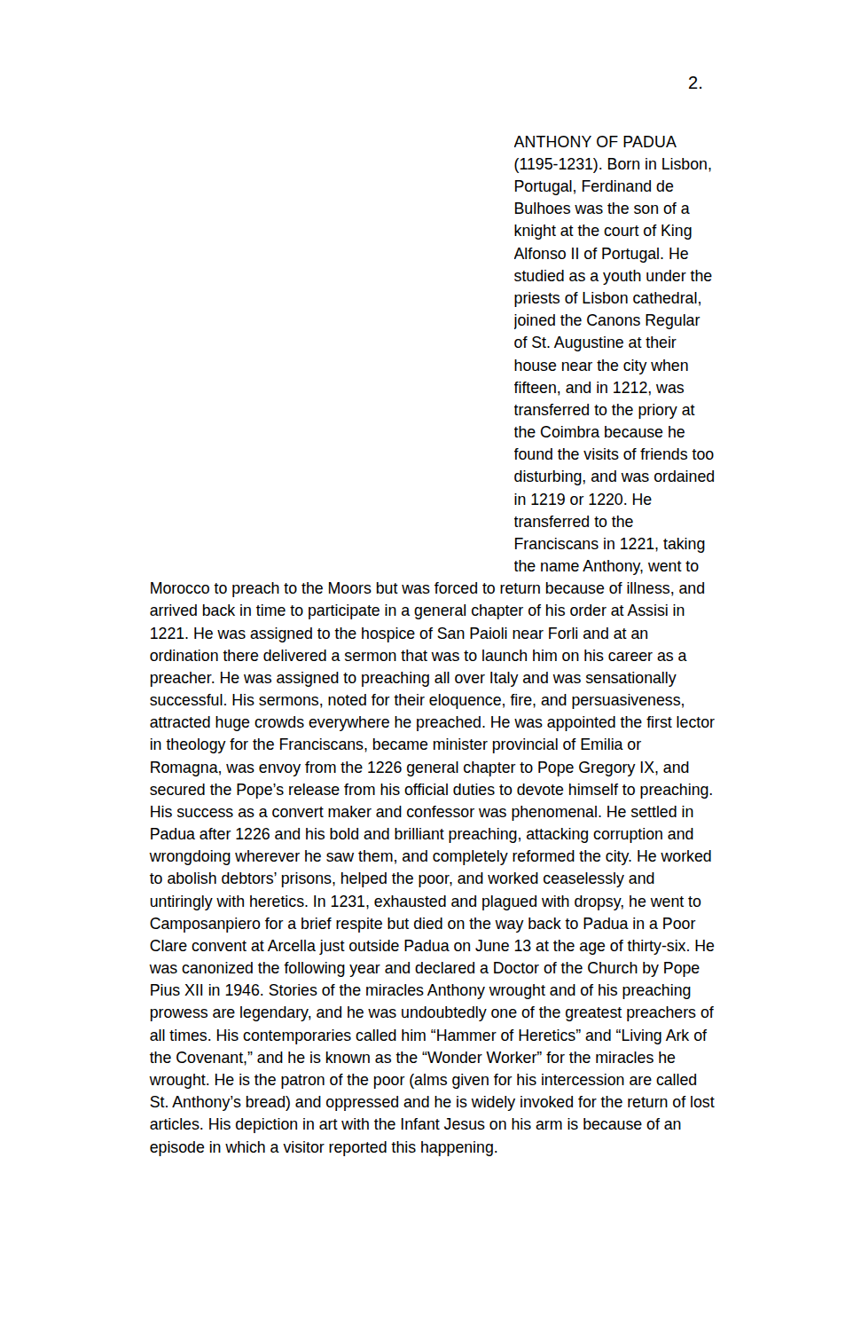2.
ANTHONY OF PADUA (1195-1231). Born in Lisbon, Portugal, Ferdinand de Bulhoes was the son of a knight at the court of King Alfonso II of Portugal. He studied as a youth under the priests of Lisbon cathedral, joined the Canons Regular of St. Augustine at their house near the city when fifteen, and in 1212, was transferred to the priory at the Coimbra because he found the visits of friends too disturbing, and was ordained in 1219 or 1220. He transferred to the Franciscans in 1221, taking the name Anthony, went to
Morocco to preach to the Moors but was forced to return because of illness, and arrived back in time to participate in a general chapter of his order at Assisi in 1221. He was assigned to the hospice of San Paioli near Forli and at an ordination there delivered a sermon that was to launch him on his career as a preacher. He was assigned to preaching all over Italy and was sensationally successful. His sermons, noted for their eloquence, fire, and persuasiveness, attracted huge crowds everywhere he preached. He was appointed the first lector in theology for the Franciscans, became minister provincial of Emilia or Romagna, was envoy from the 1226 general chapter to Pope Gregory IX, and secured the Pope’s release from his official duties to devote himself to preaching. His success as a convert maker and confessor was phenomenal. He settled in Padua after 1226 and his bold and brilliant preaching, attacking corruption and wrongdoing wherever he saw them, and completely reformed the city. He worked to abolish debtors’ prisons, helped the poor, and worked ceaselessly and untiringly with heretics. In 1231, exhausted and plagued with dropsy, he went to Camposanpiero for a brief respite but died on the way back to Padua in a Poor Clare convent at Arcella just outside Padua on June 13 at the age of thirty-six. He was canonized the following year and declared a Doctor of the Church by Pope Pius XII in 1946. Stories of the miracles Anthony wrought and of his preaching prowess are legendary, and he was undoubtedly one of the greatest preachers of all times. His contemporaries called him “Hammer of Heretics” and “Living Ark of the Covenant,” and he is known as the “Wonder Worker” for the miracles he wrought. He is the patron of the poor (alms given for his intercession are called St. Anthony’s bread) and oppressed and he is widely invoked for the return of lost articles. His depiction in art with the Infant Jesus on his arm is because of an episode in which a visitor reported this happening.